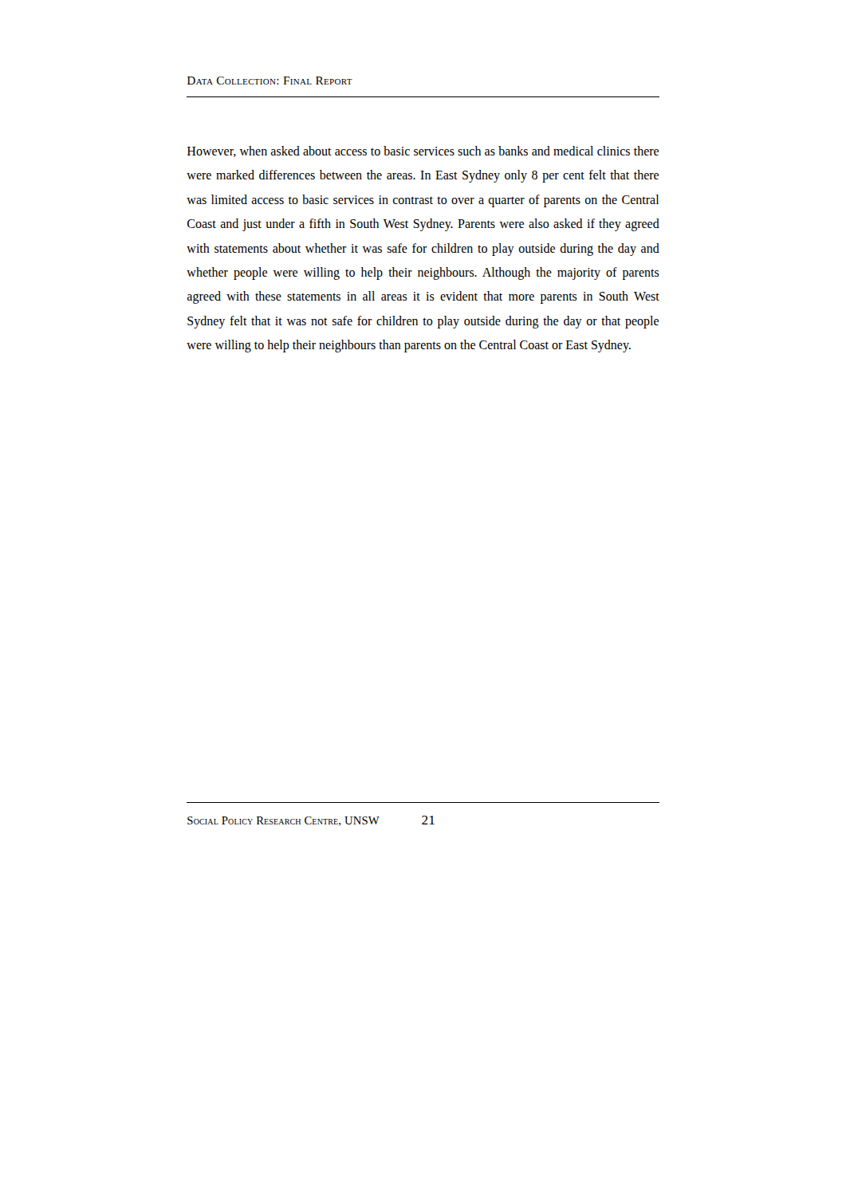Data Collection: Final Report
However, when asked about access to basic services such as banks and medical clinics there were marked differences between the areas. In East Sydney only 8 per cent felt that there was limited access to basic services in contrast to over a quarter of parents on the Central Coast and just under a fifth in South West Sydney. Parents were also asked if they agreed with statements about whether it was safe for children to play outside during the day and whether people were willing to help their neighbours. Although the majority of parents agreed with these statements in all areas it is evident that more parents in South West Sydney felt that it was not safe for children to play outside during the day or that people were willing to help their neighbours than parents on the Central Coast or East Sydney.
Social Policy Research Centre, UNSW 21